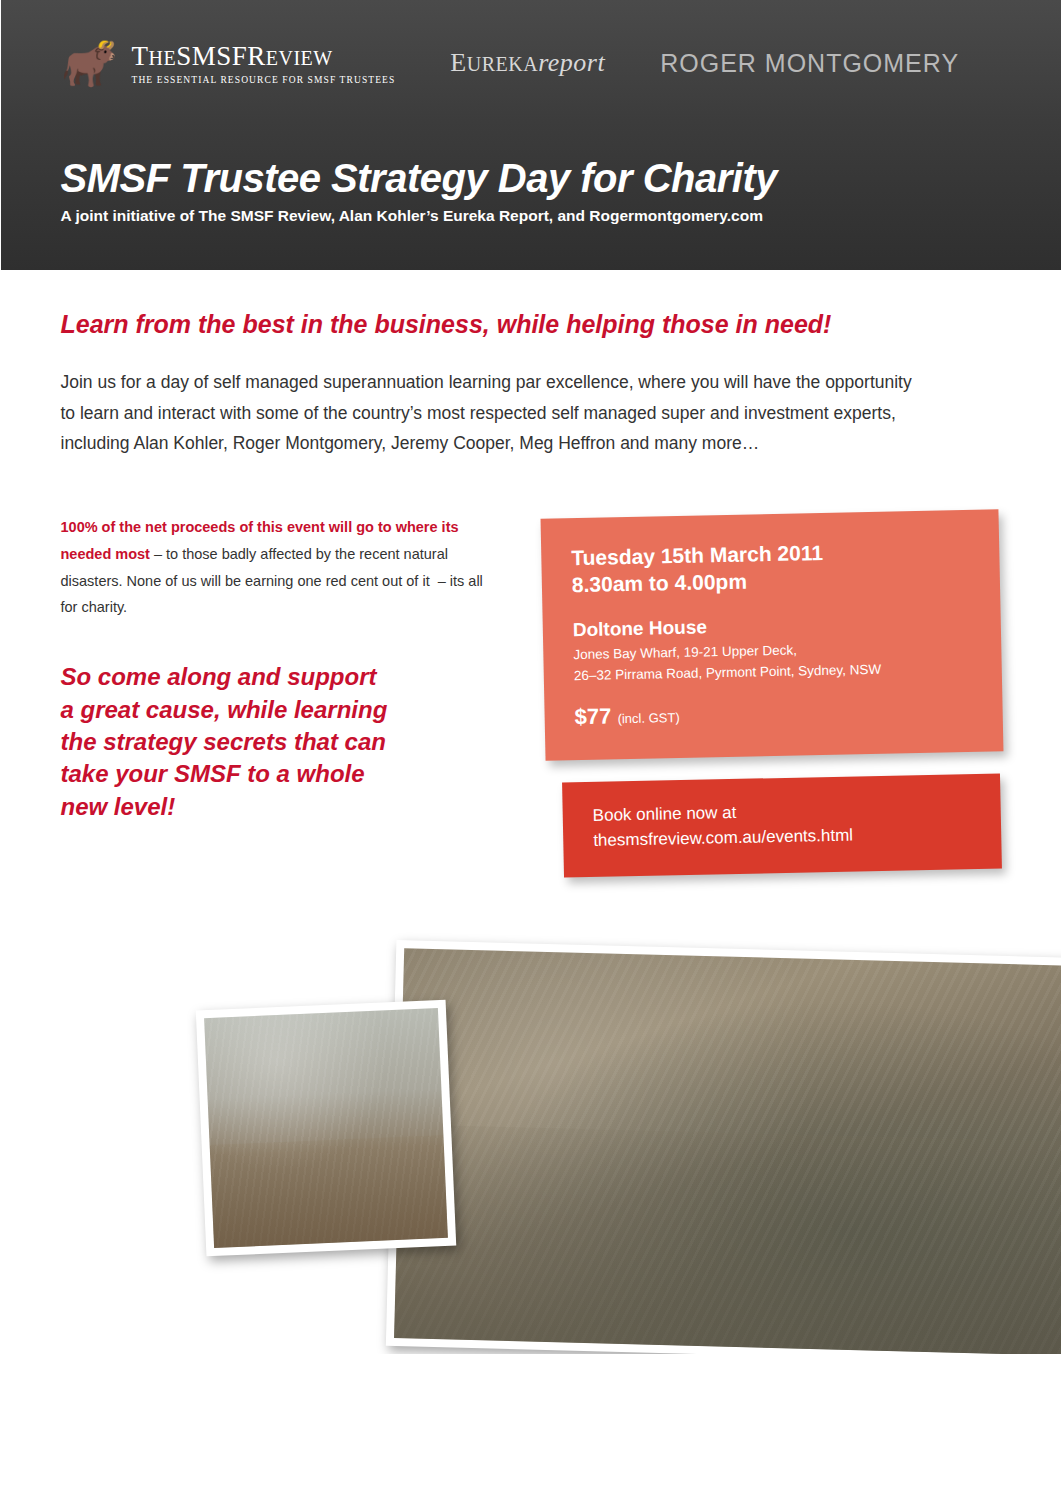🐂
THESMSFREVIEW
THE ESSENTIAL RESOURCE FOR SMSF TRUSTEES
EUREKA report
ROGER MONTGOMERY
SMSF Trustee Strategy Day for Charity
A joint initiative of The SMSF Review, Alan Kohler’s Eureka Report, and Rogermontgomery.com
Learn from the best in the business, while helping those in need!
Join us for a day of self managed superannuation learning par excellence, where you will have the opportunity to learn and interact with some of the country’s most respected self managed super and investment experts, including Alan Kohler, Roger Montgomery, Jeremy Cooper, Meg Heffron and many more…
100% of the net proceeds of this event will go to where its needed most – to those badly affected by the recent natural disasters. None of us will be earning one red cent out of it – its all for charity.
So come along and support
a great cause, while learning
the strategy secrets that can
take your SMSF to a whole
new level!
Tuesday 15th March 2011
8.30am to 4.00pm
Doltone House
Jones Bay Wharf, 19-21 Upper Deck,
26–32 Pirrama Road, Pyrmont Point, Sydney, NSW
$77 (incl. GST)
Book online now at
thesmsfreview.com.au/events.html